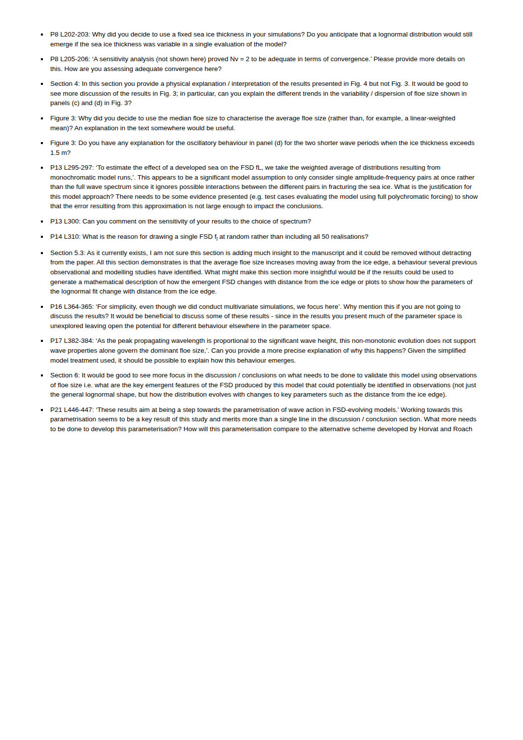P8 L202-203: Why did you decide to use a fixed sea ice thickness in your simulations? Do you anticipate that a lognormal distribution would still emerge if the sea ice thickness was variable in a single evaluation of the model?
P8 L205-206: ‘A sensitivity analysis (not shown here) proved Nv = 2 to be adequate in terms of convergence.’ Please provide more details on this. How are you assessing adequate convergence here?
Section 4: In this section you provide a physical explanation / interpretation of the results presented in Fig. 4 but not Fig. 3. It would be good to see more discussion of the results in Fig. 3; in particular, can you explain the different trends in the variability / dispersion of floe size shown in panels (c) and (d) in Fig. 3?
Figure 3: Why did you decide to use the median floe size to characterise the average floe size (rather than, for example, a linear-weighted mean)? An explanation in the text somewhere would be useful.
Figure 3: Do you have any explanation for the oscillatory behaviour in panel (d) for the two shorter wave periods when the ice thickness exceeds 1.5 m?
P13 L295-297: ‘To estimate the effect of a developed sea on the FSD fL, we take the weighted average of distributions resulting from monochromatic model runs,’. This appears to be a significant model assumption to only consider single amplitude-frequency pairs at once rather than the full wave spectrum since it ignores possible interactions between the different pairs in fracturing the sea ice. What is the justification for this model approach? There needs to be some evidence presented (e.g. test cases evaluating the model using full polychromatic forcing) to show that the error resulting from this approximation is not large enough to impact the conclusions.
P13 L300: Can you comment on the sensitivity of your results to the choice of spectrum?
P14 L310: What is the reason for drawing a single FSD fl at random rather than including all 50 realisations?
Section 5.3: As it currently exists, I am not sure this section is adding much insight to the manuscript and it could be removed without detracting from the paper. All this section demonstrates is that the average floe size increases moving away from the ice edge, a behaviour several previous observational and modelling studies have identified. What might make this section more insightful would be if the results could be used to generate a mathematical description of how the emergent FSD changes with distance from the ice edge or plots to show how the parameters of the lognormal fit change with distance from the ice edge.
P16 L364-365: ‘For simplicity, even though we did conduct multivariate simulations, we focus here’. Why mention this if you are not going to discuss the results? It would be beneficial to discuss some of these results - since in the results you present much of the parameter space is unexplored leaving open the potential for different behaviour elsewhere in the parameter space.
P17 L382-384: ‘As the peak propagating wavelength is proportional to the significant wave height, this non-monotonic evolution does not support wave properties alone govern the dominant floe size,’. Can you provide a more precise explanation of why this happens? Given the simplified model treatment used, it should be possible to explain how this behaviour emerges.
Section 6: It would be good to see more focus in the discussion / conclusions on what needs to be done to validate this model using observations of floe size i.e. what are the key emergent features of the FSD produced by this model that could potentially be identified in observations (not just the general lognormal shape, but how the distribution evolves with changes to key parameters such as the distance from the ice edge).
P21 L446-447: ‘These results aim at being a step towards the parametrisation of wave action in FSD-evolving models.’ Working towards this parametrisation seems to be a key result of this study and merits more than a single line in the discussion / conclusion section. What more needs to be done to develop this parameterisation? How will this parameterisation compare to the alternative scheme developed by Horvat and Roach